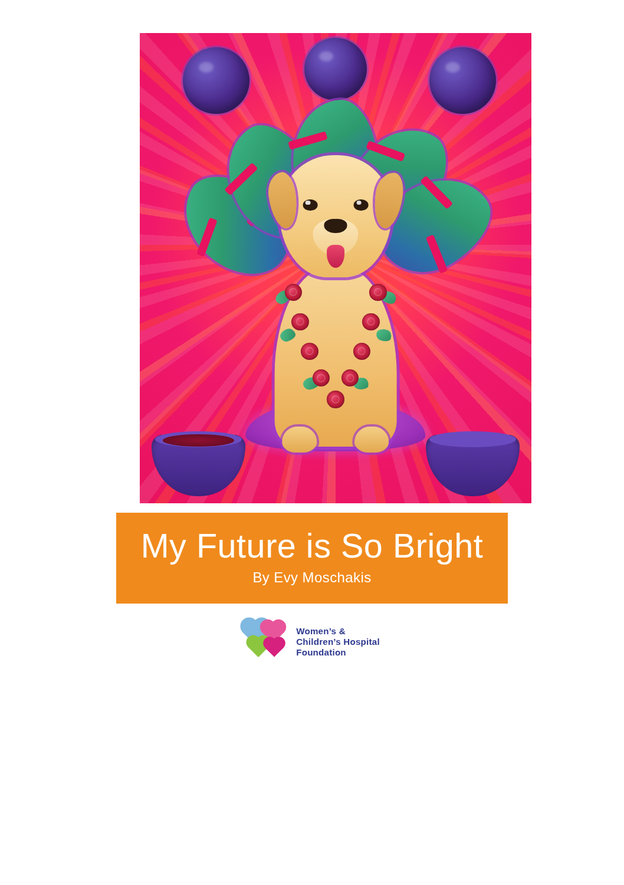My Future is So Bright
By Evy Moschakis
Women’s &
Children’s Hospital
Foundation